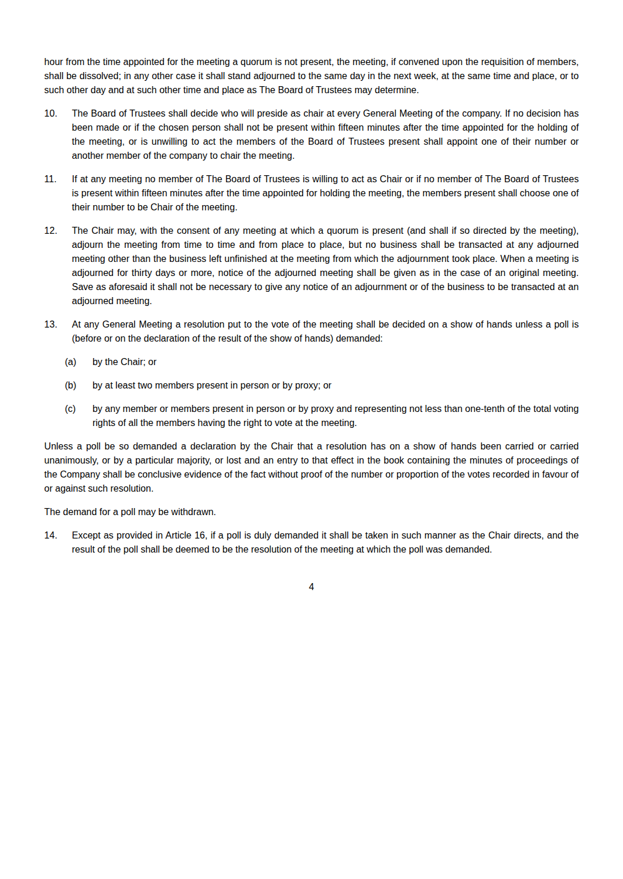hour from the time appointed for the meeting a quorum is not present, the meeting, if convened upon the requisition of members, shall be dissolved; in any other case it shall stand adjourned to the same day in the next week, at the same time and place, or to such other day and at such other time and place as The Board of Trustees may determine.
10.
The Board of Trustees shall decide who will preside as chair at every General Meeting of the company. If no decision has been made or if the chosen person shall not be present within fifteen minutes after the time appointed for the holding of the meeting, or is unwilling to act the members of the Board of Trustees present shall appoint one of their number or another member of the company to chair the meeting.
11.
If at any meeting no member of The Board of Trustees is willing to act as Chair or if no member of The Board of Trustees is present within fifteen minutes after the time appointed for holding the meeting, the members present shall choose one of their number to be Chair of the meeting.
12.
The Chair may, with the consent of any meeting at which a quorum is present (and shall if so directed by the meeting), adjourn the meeting from time to time and from place to place, but no business shall be transacted at any adjourned meeting other than the business left unfinished at the meeting from which the adjournment took place. When a meeting is adjourned for thirty days or more, notice of the adjourned meeting shall be given as in the case of an original meeting. Save as aforesaid it shall not be necessary to give any notice of an adjournment or of the business to be transacted at an adjourned meeting.
13.
At any General Meeting a resolution put to the vote of the meeting shall be decided on a show of hands unless a poll is (before or on the declaration of the result of the show of hands) demanded:
(a)
by the Chair; or
(b)
by at least two members present in person or by proxy; or
(c)
by any member or members present in person or by proxy and representing not less than one-tenth of the total voting rights of all the members having the right to vote at the meeting.
Unless a poll be so demanded a declaration by the Chair that a resolution has on a show of hands been carried or carried unanimously, or by a particular majority, or lost and an entry to that effect in the book containing the minutes of proceedings of the Company shall be conclusive evidence of the fact without proof of the number or proportion of the votes recorded in favour of or against such resolution.
The demand for a poll may be withdrawn.
14.
Except as provided in Article 16, if a poll is duly demanded it shall be taken in such manner as the Chair directs, and the result of the poll shall be deemed to be the resolution of the meeting at which the poll was demanded.
4